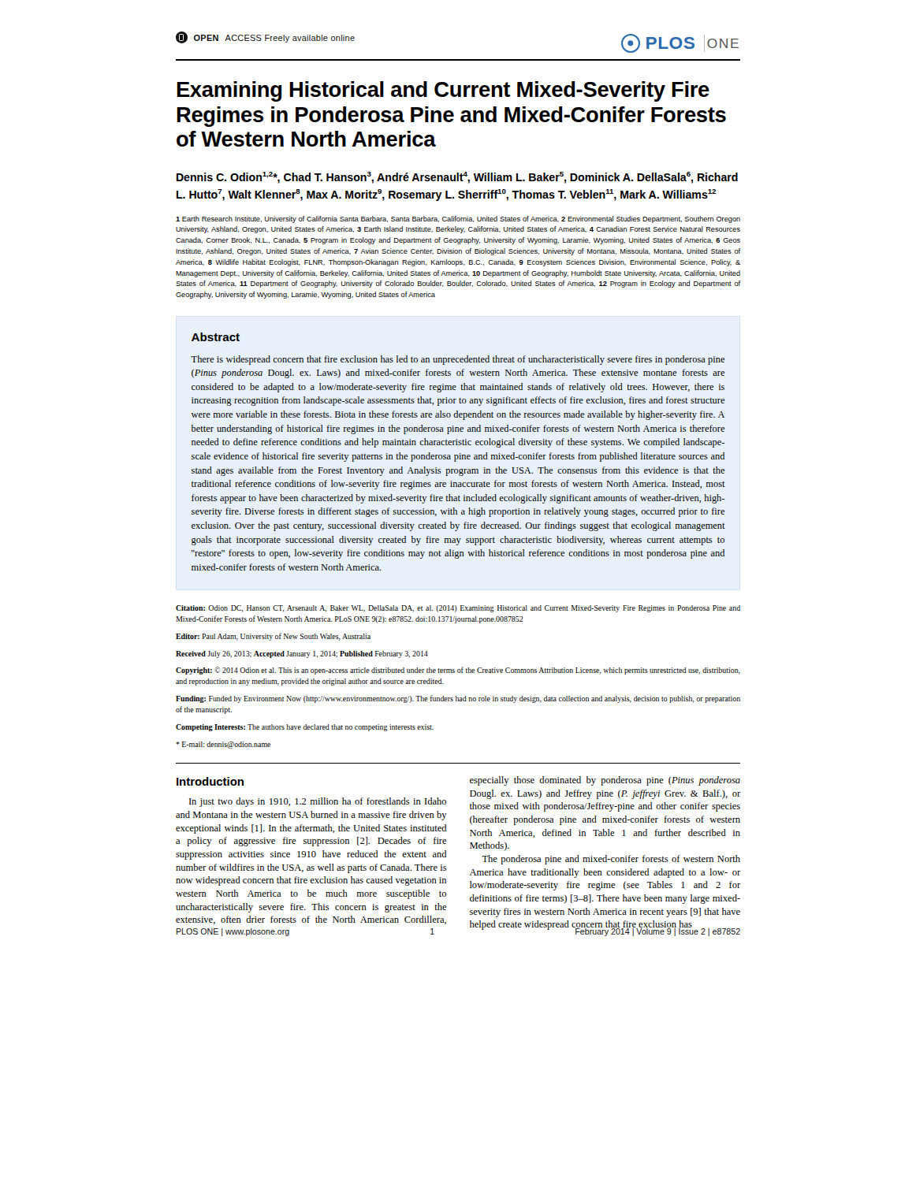OPEN ACCESS Freely available online
PLOS ONE
Examining Historical and Current Mixed-Severity Fire Regimes in Ponderosa Pine and Mixed-Conifer Forests of Western North America
Dennis C. Odion1,2*, Chad T. Hanson3, André Arsenault4, William L. Baker5, Dominick A. DellaSala6, Richard L. Hutto7, Walt Klenner8, Max A. Moritz9, Rosemary L. Sherriff10, Thomas T. Veblen11, Mark A. Williams12
1 Earth Research Institute, University of California Santa Barbara, Santa Barbara, California, United States of America, 2 Environmental Studies Department, Southern Oregon University, Ashland, Oregon, United States of America, 3 Earth Island Institute, Berkeley, California, United States of America, 4 Canadian Forest Service Natural Resources Canada, Corner Brook, N.L., Canada, 5 Program in Ecology and Department of Geography, University of Wyoming, Laramie, Wyoming, United States of America, 6 Geos Institute, Ashland, Oregon, United States of America, 7 Avian Science Center, Division of Biological Sciences, University of Montana, Missoula, Montana, United States of America, 8 Wildlife Habitat Ecologist, FLNR, Thompson-Okanagan Region, Kamloops, B.C., Canada, 9 Ecosystem Sciences Division, Environmental Science, Policy, & Management Dept., University of California, Berkeley, California, United States of America, 10 Department of Geography, Humboldt State University, Arcata, California, United States of America, 11 Department of Geography, University of Colorado Boulder, Boulder, Colorado, United States of America, 12 Program in Ecology and Department of Geography, University of Wyoming, Laramie, Wyoming, United States of America
Abstract
There is widespread concern that fire exclusion has led to an unprecedented threat of uncharacteristically severe fires in ponderosa pine (Pinus ponderosa Dougl. ex. Laws) and mixed-conifer forests of western North America. These extensive montane forests are considered to be adapted to a low/moderate-severity fire regime that maintained stands of relatively old trees. However, there is increasing recognition from landscape-scale assessments that, prior to any significant effects of fire exclusion, fires and forest structure were more variable in these forests. Biota in these forests are also dependent on the resources made available by higher-severity fire. A better understanding of historical fire regimes in the ponderosa pine and mixed-conifer forests of western North America is therefore needed to define reference conditions and help maintain characteristic ecological diversity of these systems. We compiled landscape-scale evidence of historical fire severity patterns in the ponderosa pine and mixed-conifer forests from published literature sources and stand ages available from the Forest Inventory and Analysis program in the USA. The consensus from this evidence is that the traditional reference conditions of low-severity fire regimes are inaccurate for most forests of western North America. Instead, most forests appear to have been characterized by mixed-severity fire that included ecologically significant amounts of weather-driven, high-severity fire. Diverse forests in different stages of succession, with a high proportion in relatively young stages, occurred prior to fire exclusion. Over the past century, successional diversity created by fire decreased. Our findings suggest that ecological management goals that incorporate successional diversity created by fire may support characteristic biodiversity, whereas current attempts to ''restore'' forests to open, low-severity fire conditions may not align with historical reference conditions in most ponderosa pine and mixed-conifer forests of western North America.
Citation: Odion DC, Hanson CT, Arsenault A, Baker WL, DellaSala DA, et al. (2014) Examining Historical and Current Mixed-Severity Fire Regimes in Ponderosa Pine and Mixed-Conifer Forests of Western North America. PLoS ONE 9(2): e87852. doi:10.1371/journal.pone.0087852
Editor: Paul Adam, University of New South Wales, Australia
Received July 26, 2013; Accepted January 1, 2014; Published February 3, 2014
Copyright: © 2014 Odion et al. This is an open-access article distributed under the terms of the Creative Commons Attribution License, which permits unrestricted use, distribution, and reproduction in any medium, provided the original author and source are credited.
Funding: Funded by Environment Now (http://www.environmentnow.org/). The funders had no role in study design, data collection and analysis, decision to publish, or preparation of the manuscript.
Competing Interests: The authors have declared that no competing interests exist.
* E-mail: dennis@odion.name
Introduction
In just two days in 1910, 1.2 million ha of forestlands in Idaho and Montana in the western USA burned in a massive fire driven by exceptional winds [1]. In the aftermath, the United States instituted a policy of aggressive fire suppression [2]. Decades of fire suppression activities since 1910 have reduced the extent and number of wildfires in the USA, as well as parts of Canada. There is now widespread concern that fire exclusion has caused vegetation in western North America to be much more susceptible to uncharacteristically severe fire. This concern is greatest in the extensive, often drier forests of the North American Cordillera, especially those dominated by ponderosa pine (Pinus ponderosa Dougl. ex. Laws) and Jeffrey pine (P. jeffreyi Grev. & Balf.), or those mixed with ponderosa/Jeffrey-pine and other conifer species (hereafter ponderosa pine and mixed-conifer forests of western North America, defined in Table 1 and further described in Methods).
The ponderosa pine and mixed-conifer forests of western North America have traditionally been considered adapted to a low- or low/moderate-severity fire regime (see Tables 1 and 2 for definitions of fire terms) [3–8]. There have been many large mixed-severity fires in western North America in recent years [9] that have helped create widespread concern that fire exclusion has
PLOS ONE | www.plosone.org
1
February 2014 | Volume 9 | Issue 2 | e87852